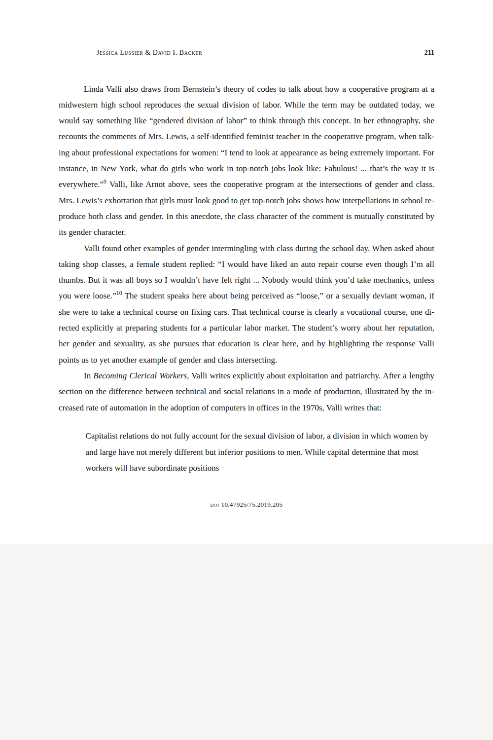Jessica Lussier & David I. Backer 211
Linda Valli also draws from Bernstein’s theory of codes to talk about how a cooperative program at a midwestern high school reproduces the sexual division of labor. While the term may be outdated today, we would say something like “gendered division of labor” to think through this concept. In her ethnography, she recounts the comments of Mrs. Lewis, a self-identified feminist teacher in the cooperative program, when talking about professional expectations for women: “I tend to look at appearance as being extremely important. For instance, in New York, what do girls who work in top-notch jobs look like: Fabulous! ... that’s the way it is everywhere.”9 Valli, like Arnot above, sees the cooperative program at the intersections of gender and class. Mrs. Lewis’s exhortation that girls must look good to get top-notch jobs shows how interpellations in school reproduce both class and gender. In this anecdote, the class character of the comment is mutually constituted by its gender character.
Valli found other examples of gender intermingling with class during the school day. When asked about taking shop classes, a female student replied: “I would have liked an auto repair course even though I’m all thumbs. But it was all boys so I wouldn’t have felt right ... Nobody would think you’d take mechanics, unless you were loose.”10 The student speaks here about being perceived as “loose,” or a sexually deviant woman, if she were to take a technical course on fixing cars. That technical course is clearly a vocational course, one directed explicitly at preparing students for a particular labor market. The student’s worry about her reputation, her gender and sexuality, as she pursues that education is clear here, and by highlighting the response Valli points us to yet another example of gender and class intersecting.
In Becoming Clerical Workers, Valli writes explicitly about exploitation and patriarchy. After a lengthy section on the difference between technical and social relations in a mode of production, illustrated by the increased rate of automation in the adoption of computers in offices in the 1970s, Valli writes that:
Capitalist relations do not fully account for the sexual division of labor, a division in which women by and large have not merely different but inferior positions to men. While capital determine that most workers will have subordinate positions
doi 10.47925/75.2019.205